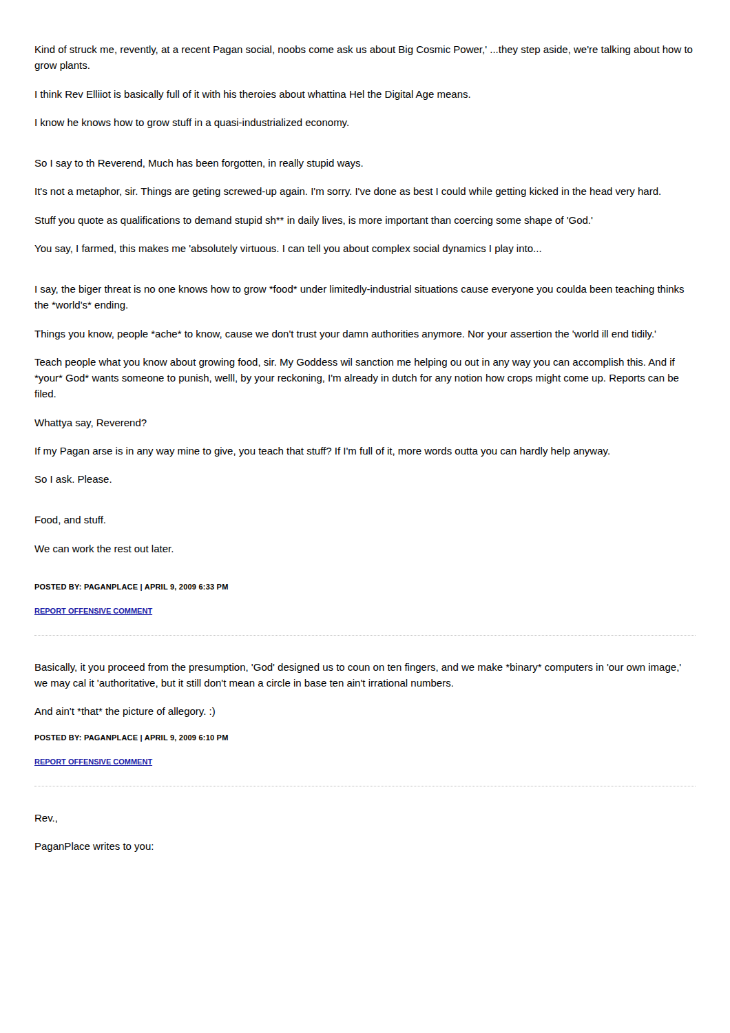Kind of struck me, revently, at a recent Pagan social, noobs come ask us about Big Cosmic Power,' ...they step aside, we're talking about how to grow plants.
I think Rev Elliiot is basically full of it with his theroies about whattina Hel the Digital Age means.
I know he knows how to grow stuff in a quasi-industrialized economy.
So I say to th Reverend, Much has been forgotten, in really stupid ways.
It's not a metaphor, sir. Things are geting screwed-up again. I'm sorry. I've done as best I could while getting kicked in the head very hard.
Stuff you quote as qualifications to demand stupid sh** in daily lives, is more important than coercing some shape of 'God.'
You say, I farmed, this makes me 'absolutely virtuous. I can tell you about complex social dynamics I play into...
I say, the biger threat is no one knows how to grow *food* under limitedly-industrial situations cause everyone you coulda been teaching thinks the *world's* ending.
Things you know, people *ache* to know, cause we don't trust your damn authorities anymore. Nor your assertion the 'world ill end tidily.'
Teach people what you know about growing food, sir. My Goddess wil sanction me helping ou out in any way you can accomplish this. And if *your* God* wants someone to punish, welll, by your reckoning, I'm already in dutch for any notion how crops might come up. Reports can be filed.
Whattya say, Reverend?
If my Pagan arse is in any way mine to give, you teach that stuff? If I'm full of it, more words outta you can hardly help anyway.
So I ask. Please.
Food, and stuff.
We can work the rest out later.
POSTED BY: PAGANPLACE | APRIL 9, 2009 6:33 PM
REPORT OFFENSIVE COMMENT
Basically, it you proceed from the presumption, 'God' designed us to coun on ten fingers, and we make *binary* computers in 'our own image,' we may cal it 'authoritative, but it still don't mean a circle in base ten ain't irrational numbers.
And ain't *that* the picture of allegory. :)
POSTED BY: PAGANPLACE | APRIL 9, 2009 6:10 PM
REPORT OFFENSIVE COMMENT
Rev.,
PaganPlace writes to you: